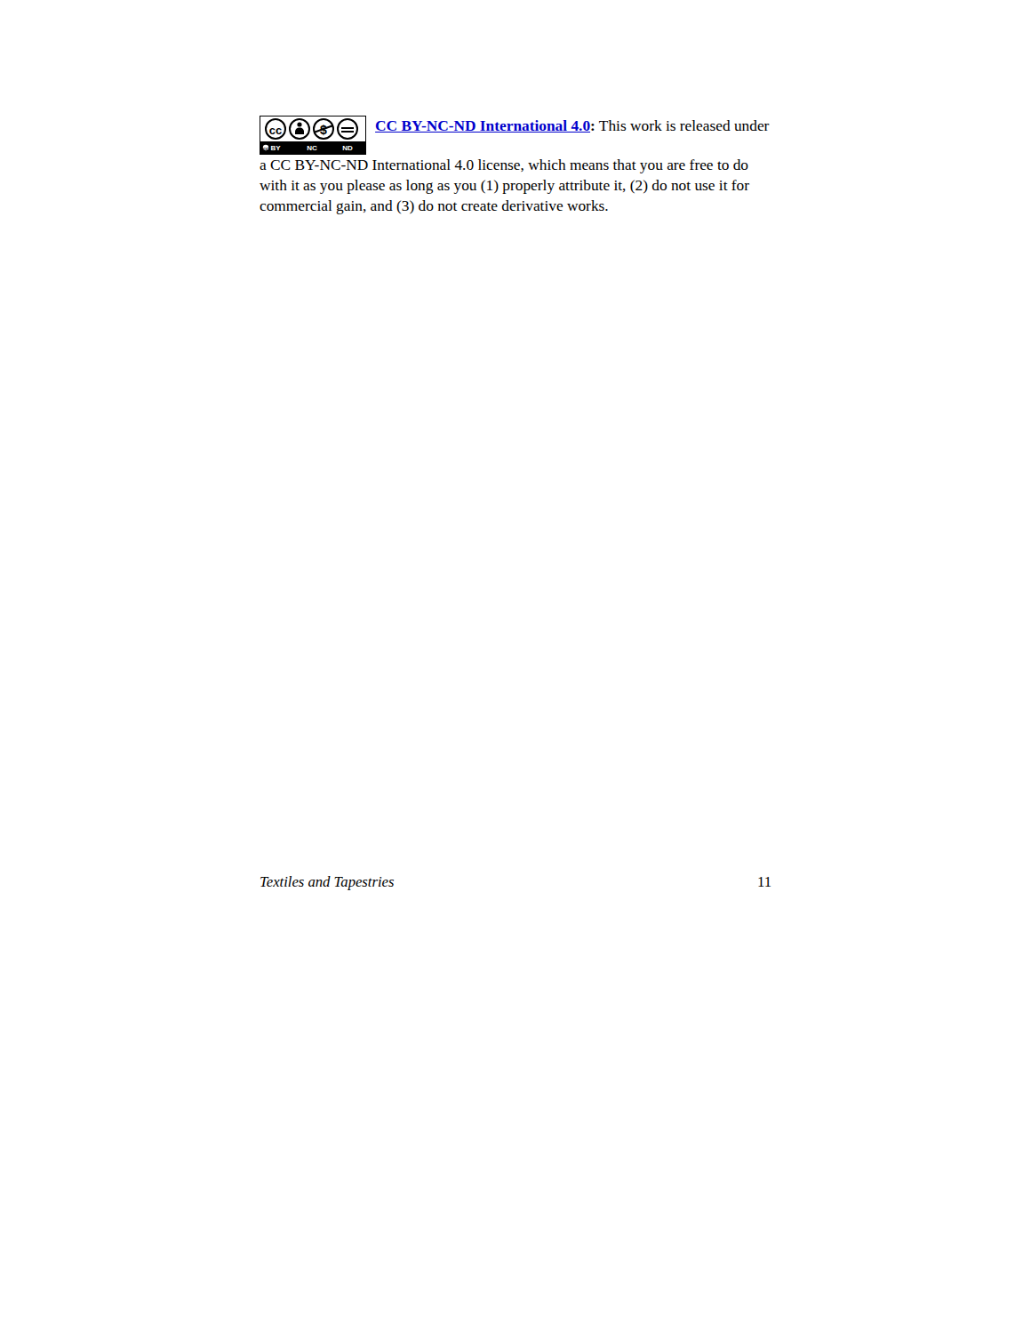cc $ BY NC ND cc CC BY-NC-ND International 4.0: This work is released under a CC BY-NC-ND International 4.0 license, which means that you are free to do with it as you please as long as you (1) properly attribute it, (2) do not use it for commercial gain, and (3) do not create derivative works.
Textiles and Tapestries 11